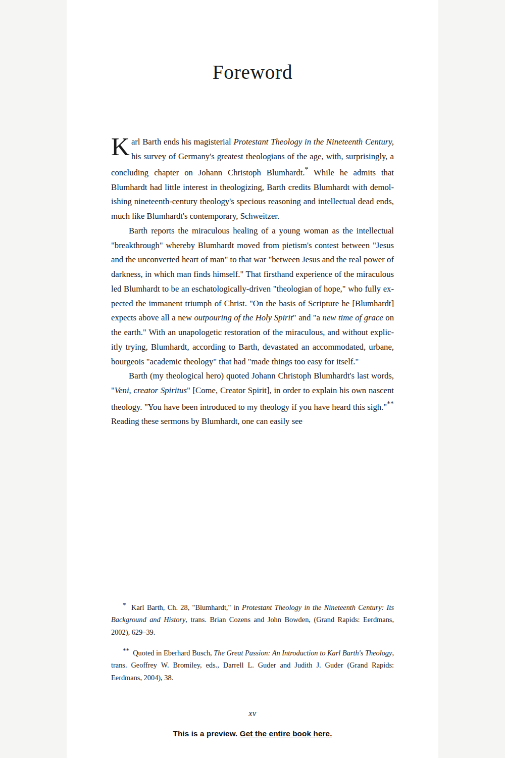Foreword
Karl Barth ends his magisterial Protestant Theology in the Nineteenth Century, his survey of Germany's greatest theologians of the age, with, surprisingly, a concluding chapter on Johann Christoph Blumhardt.* While he admits that Blumhardt had little interest in theologizing, Barth credits Blumhardt with demolishing nineteenth-century theology's specious reasoning and intellectual dead ends, much like Blumhardt's contemporary, Schweitzer.
Barth reports the miraculous healing of a young woman as the intellectual "breakthrough" whereby Blumhardt moved from pietism's contest between "Jesus and the unconverted heart of man" to that war "between Jesus and the real power of darkness, in which man finds himself." That firsthand experience of the miraculous led Blumhardt to be an eschatologically-driven "theologian of hope," who fully expected the immanent triumph of Christ. "On the basis of Scripture he [Blumhardt] expects above all a new outpouring of the Holy Spirit" and "a new time of grace on the earth." With an unapologetic restoration of the miraculous, and without explicitly trying, Blumhardt, according to Barth, devastated an accommodated, urbane, bourgeois "academic theology" that had "made things too easy for itself."
Barth (my theological hero) quoted Johann Christoph Blumhardt's last words, "Veni, creator Spiritus" [Come, Creator Spirit], in order to explain his own nascent theology. "You have been introduced to my theology if you have heard this sigh."** Reading these sermons by Blumhardt, one can easily see
* Karl Barth, Ch. 28, "Blumhardt," in Protestant Theology in the Nineteenth Century: Its Background and History, trans. Brian Cozens and John Bowden, (Grand Rapids: Eerdmans, 2002), 629–39.
** Quoted in Eberhard Busch, The Great Passion: An Introduction to Karl Barth's Theology, trans. Geoffrey W. Bromiley, eds., Darrell L. Guder and Judith J. Guder (Grand Rapids: Eerdmans, 2004), 38.
xv
This is a preview. Get the entire book here.